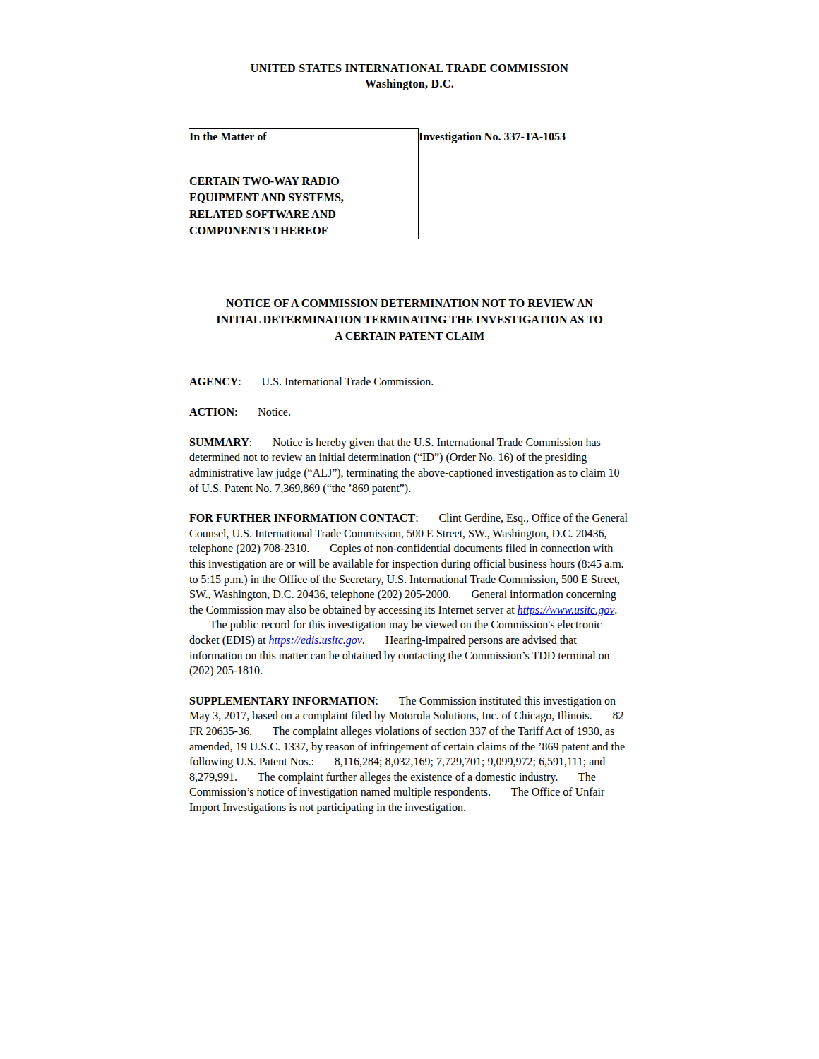UNITED STATES INTERNATIONAL TRADE COMMISSION Washington, D.C.
| In the Matter of CERTAIN TWO-WAY RADIO EQUIPMENT AND SYSTEMS, RELATED SOFTWARE AND COMPONENTS THEREOF | Investigation No. 337-TA-1053 |
Notice of a Commission Determination Not to Review an Initial Determination Terminating the Investigation as to a Certain Patent Claim
AGENCY: U.S. International Trade Commission.
ACTION: Notice.
SUMMARY: Notice is hereby given that the U.S. International Trade Commission has determined not to review an initial determination (“ID”) (Order No. 16) of the presiding administrative law judge (“ALJ”), terminating the above-captioned investigation as to claim 10 of U.S. Patent No. 7,369,869 (“the ’869 patent”).
FOR FURTHER INFORMATION CONTACT: Clint Gerdine, Esq., Office of the General Counsel, U.S. International Trade Commission, 500 E Street, SW., Washington, D.C. 20436, telephone (202) 708-2310. Copies of non-confidential documents filed in connection with this investigation are or will be available for inspection during official business hours (8:45 a.m. to 5:15 p.m.) in the Office of the Secretary, U.S. International Trade Commission, 500 E Street, SW., Washington, D.C. 20436, telephone (202) 205-2000. General information concerning the Commission may also be obtained by accessing its Internet server at https://www.usitc.gov. The public record for this investigation may be viewed on the Commission's electronic docket (EDIS) at https://edis.usitc.gov. Hearing-impaired persons are advised that information on this matter can be obtained by contacting the Commission’s TDD terminal on (202) 205-1810.
SUPPLEMENTARY INFORMATION: The Commission instituted this investigation on May 3, 2017, based on a complaint filed by Motorola Solutions, Inc. of Chicago, Illinois. 82 FR 20635-36. The complaint alleges violations of section 337 of the Tariff Act of 1930, as amended, 19 U.S.C. 1337, by reason of infringement of certain claims of the ’869 patent and the following U.S. Patent Nos.: 8,116,284; 8,032,169; 7,729,701; 9,099,972; 6,591,111; and 8,279,991. The complaint further alleges the existence of a domestic industry. The Commission’s notice of investigation named multiple respondents. The Office of Unfair Import Investigations is not participating in the investigation.